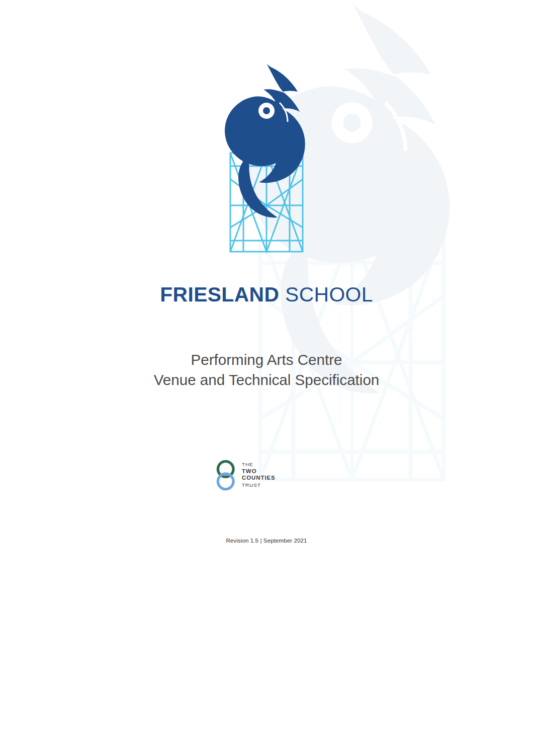FRIESLAND SCHOOL
Performing Arts Centre Venue and Technical Specification
THE TWO COUNTIES TRUST
Revision 1.5 | September 2021